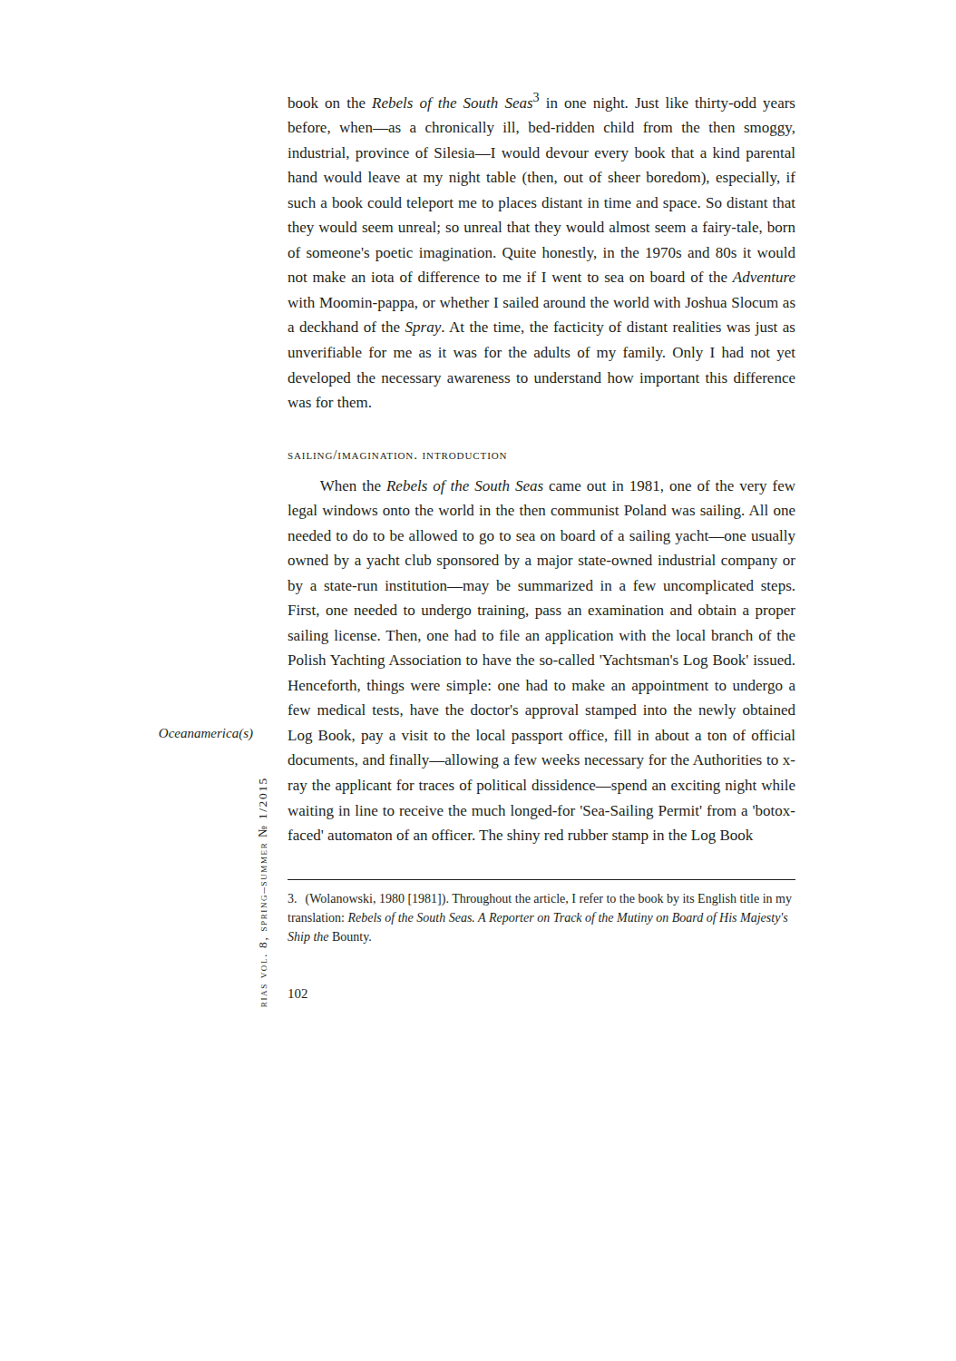Oceanamerica(s)
rias vol. 8, spring–summer № 1/2015
book on the Rebels of the South Seas3 in one night. Just like thirty-odd years before, when—as a chronically ill, bed-ridden child from the then smoggy, industrial, province of Silesia—I would devour every book that a kind parental hand would leave at my night table (then, out of sheer boredom), especially, if such a book could teleport me to places distant in time and space. So distant that they would seem unreal; so unreal that they would almost seem a fairy-tale, born of someone's poetic imagination. Quite honestly, in the 1970s and 80s it would not make an iota of difference to me if I went to sea on board of the Adventure with Moomin-pappa, or whether I sailed around the world with Joshua Slocum as a deckhand of the Spray. At the time, the facticity of distant realities was just as unverifiable for me as it was for the adults of my family. Only I had not yet developed the necessary awareness to understand how important this difference was for them.
sailing/imagination. introduction
When the Rebels of the South Seas came out in 1981, one of the very few legal windows onto the world in the then communist Poland was sailing. All one needed to do to be allowed to go to sea on board of a sailing yacht—one usually owned by a yacht club sponsored by a major state-owned industrial company or by a state-run institution—may be summarized in a few uncomplicated steps. First, one needed to undergo training, pass an examination and obtain a proper sailing license. Then, one had to file an application with the local branch of the Polish Yachting Association to have the so-called 'Yachtsman's Log Book' issued. Henceforth, things were simple: one had to make an appointment to undergo a few medical tests, have the doctor's approval stamped into the newly obtained Log Book, pay a visit to the local passport office, fill in about a ton of official documents, and finally—allowing a few weeks necessary for the Authorities to x-ray the applicant for traces of political dissidence—spend an exciting night while waiting in line to receive the much longed-for 'Sea-Sailing Permit' from a 'botox-faced' automaton of an officer. The shiny red rubber stamp in the Log Book
3.(Wolanowski, 1980 [1981]). Throughout the article, I refer to the book by its English title in my translation: Rebels of the South Seas. A Reporter on Track of the Mutiny on Board of His Majesty's Ship the Bounty.
102